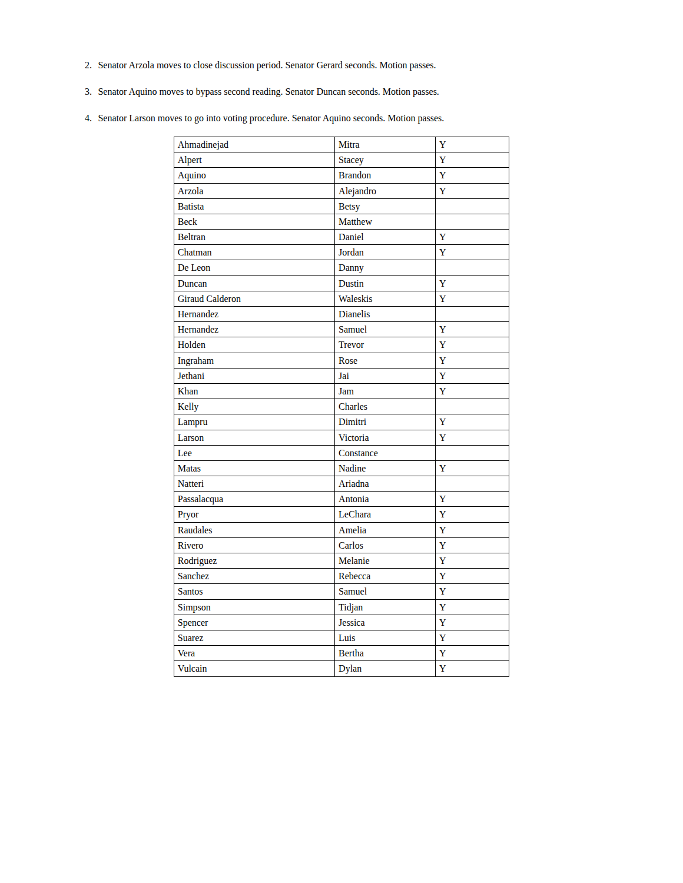Senator Arzola moves to close discussion period. Senator Gerard seconds. Motion passes.
Senator Aquino moves to bypass second reading. Senator Duncan seconds. Motion passes.
Senator Larson moves to go into voting procedure. Senator Aquino seconds. Motion passes.
| Ahmadinejad | Mitra | Y |
| Alpert | Stacey | Y |
| Aquino | Brandon | Y |
| Arzola | Alejandro | Y |
| Batista | Betsy | |
| Beck | Matthew | |
| Beltran | Daniel | Y |
| Chatman | Jordan | Y |
| De Leon | Danny | |
| Duncan | Dustin | Y |
| Giraud Calderon | Waleskis | Y |
| Hernandez | Dianelis | |
| Hernandez | Samuel | Y |
| Holden | Trevor | Y |
| Ingraham | Rose | Y |
| Jethani | Jai | Y |
| Khan | Jam | Y |
| Kelly | Charles | |
| Lampru | Dimitri | Y |
| Larson | Victoria | Y |
| Lee | Constance | |
| Matas | Nadine | Y |
| Natteri | Ariadna | |
| Passalacqua | Antonia | Y |
| Pryor | LeChara | Y |
| Raudales | Amelia | Y |
| Rivero | Carlos | Y |
| Rodriguez | Melanie | Y |
| Sanchez | Rebecca | Y |
| Santos | Samuel | Y |
| Simpson | Tidjan | Y |
| Spencer | Jessica | Y |
| Suarez | Luis | Y |
| Vera | Bertha | Y |
| Vulcain | Dylan | Y |